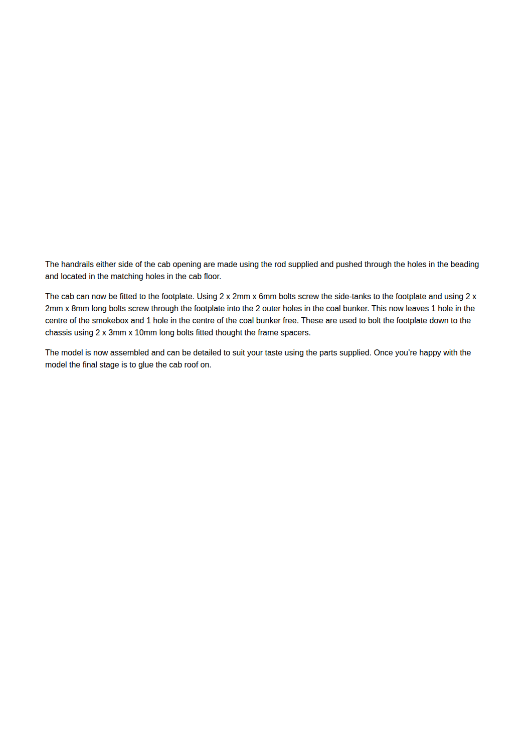The handrails either side of the cab opening are made using the rod supplied and pushed through the holes in the beading and located in the matching holes in the cab floor.
The cab can now be fitted to the footplate. Using 2 x 2mm x 6mm bolts screw the side-tanks to the footplate and using 2 x 2mm x 8mm long bolts screw through the footplate into the 2 outer holes in the coal bunker. This now leaves 1 hole in the centre of the smokebox and 1 hole in the centre of the coal bunker free. These are used to bolt the footplate down to the chassis using 2 x 3mm x 10mm long bolts fitted thought the frame spacers.
The model is now assembled and can be detailed to suit your taste using the parts supplied. Once you’re happy with the model the final stage is to glue the cab roof on.